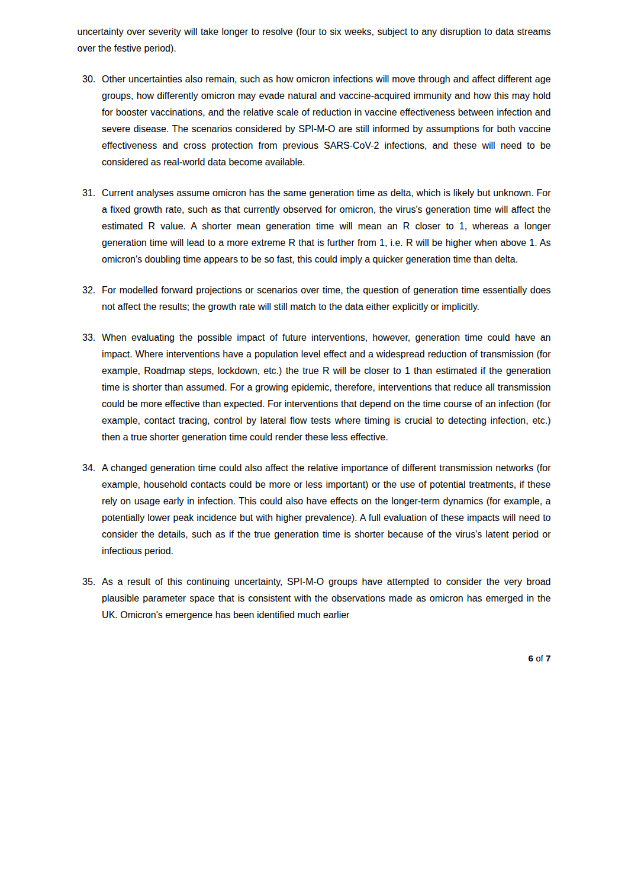uncertainty over severity will take longer to resolve (four to six weeks, subject to any disruption to data streams over the festive period).
Other uncertainties also remain, such as how omicron infections will move through and affect different age groups, how differently omicron may evade natural and vaccine-acquired immunity and how this may hold for booster vaccinations, and the relative scale of reduction in vaccine effectiveness between infection and severe disease. The scenarios considered by SPI-M-O are still informed by assumptions for both vaccine effectiveness and cross protection from previous SARS-CoV-2 infections, and these will need to be considered as real-world data become available.
Current analyses assume omicron has the same generation time as delta, which is likely but unknown. For a fixed growth rate, such as that currently observed for omicron, the virus's generation time will affect the estimated R value. A shorter mean generation time will mean an R closer to 1, whereas a longer generation time will lead to a more extreme R that is further from 1, i.e. R will be higher when above 1. As omicron's doubling time appears to be so fast, this could imply a quicker generation time than delta.
For modelled forward projections or scenarios over time, the question of generation time essentially does not affect the results; the growth rate will still match to the data either explicitly or implicitly.
When evaluating the possible impact of future interventions, however, generation time could have an impact. Where interventions have a population level effect and a widespread reduction of transmission (for example, Roadmap steps, lockdown, etc.) the true R will be closer to 1 than estimated if the generation time is shorter than assumed. For a growing epidemic, therefore, interventions that reduce all transmission could be more effective than expected. For interventions that depend on the time course of an infection (for example, contact tracing, control by lateral flow tests where timing is crucial to detecting infection, etc.) then a true shorter generation time could render these less effective.
A changed generation time could also affect the relative importance of different transmission networks (for example, household contacts could be more or less important) or the use of potential treatments, if these rely on usage early in infection. This could also have effects on the longer-term dynamics (for example, a potentially lower peak incidence but with higher prevalence). A full evaluation of these impacts will need to consider the details, such as if the true generation time is shorter because of the virus's latent period or infectious period.
As a result of this continuing uncertainty, SPI-M-O groups have attempted to consider the very broad plausible parameter space that is consistent with the observations made as omicron has emerged in the UK. Omicron's emergence has been identified much earlier
6 of 7